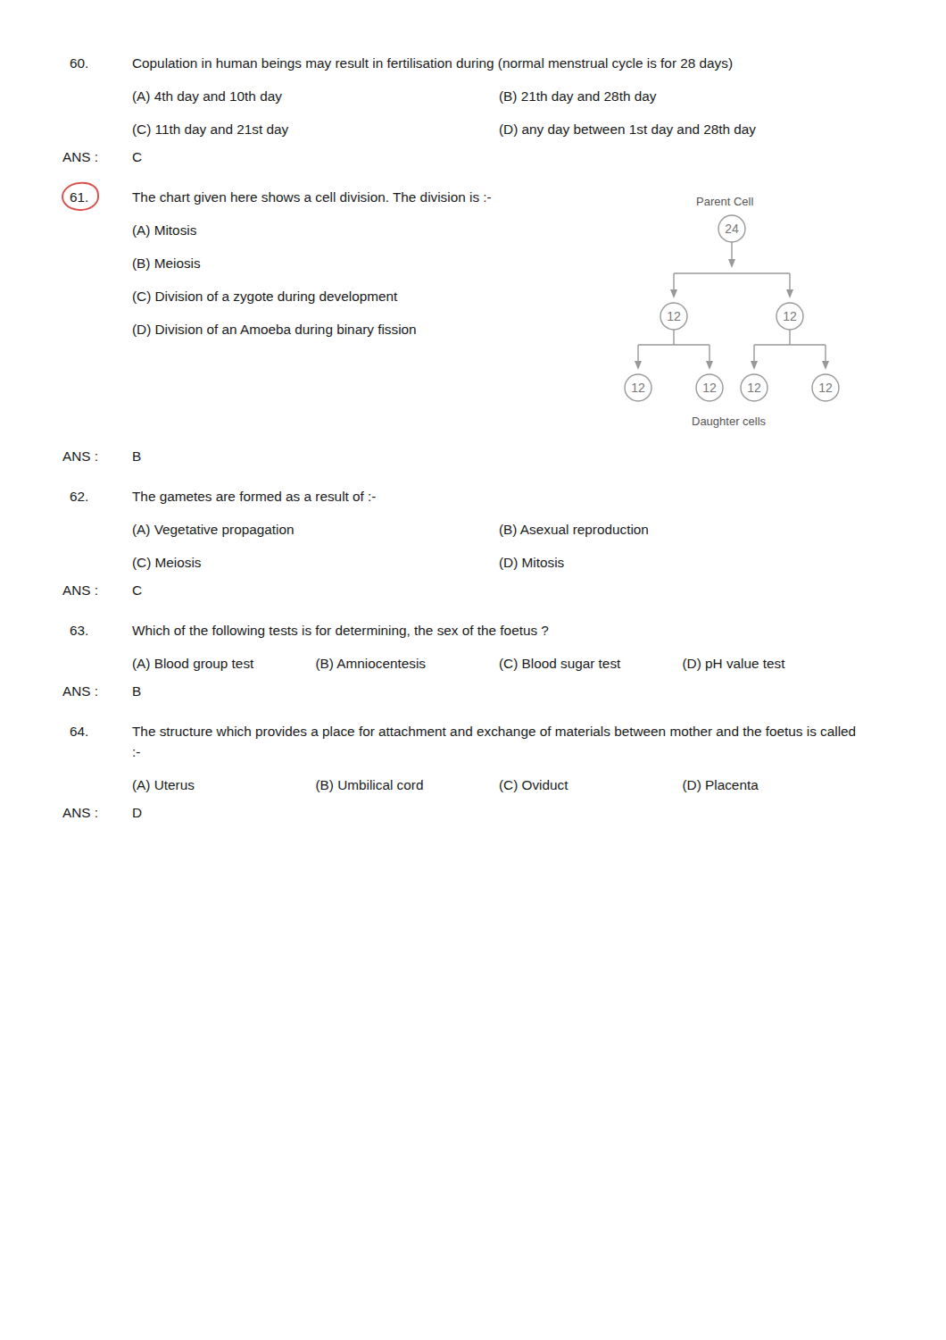60.
Copulation in human beings may result in fertilisation during (normal menstrual cycle is for 28 days)
(A) 4th day and 10th day
(B) 21th day and 28th day
(C) 11th day and 21st day
(D) any day between 1st day and 28th day
ANS :
C
61.
The chart given here shows a cell division. The division is :-
(A) Mitosis
(B) Meiosis
(C) Division of a zygote during development
(D) Division of an Amoeba during binary fission
Parent Cell 24 12 12 12 12 12 12 Daughter cells
ANS :
B
62.
The gametes are formed as a result of :-
(A) Vegetative propagation
(B) Asexual reproduction
(C) Meiosis
(D) Mitosis
ANS :
C
63.
Which of the following tests is for determining, the sex of the foetus ?
(A) Blood group test
(B) Amniocentesis
(C) Blood sugar test
(D) pH value test
ANS :
B
64.
The structure which provides a place for attachment and exchange of materials between mother and the foetus is called :-
(A) Uterus
(B) Umbilical cord
(C) Oviduct
(D) Placenta
ANS :
D